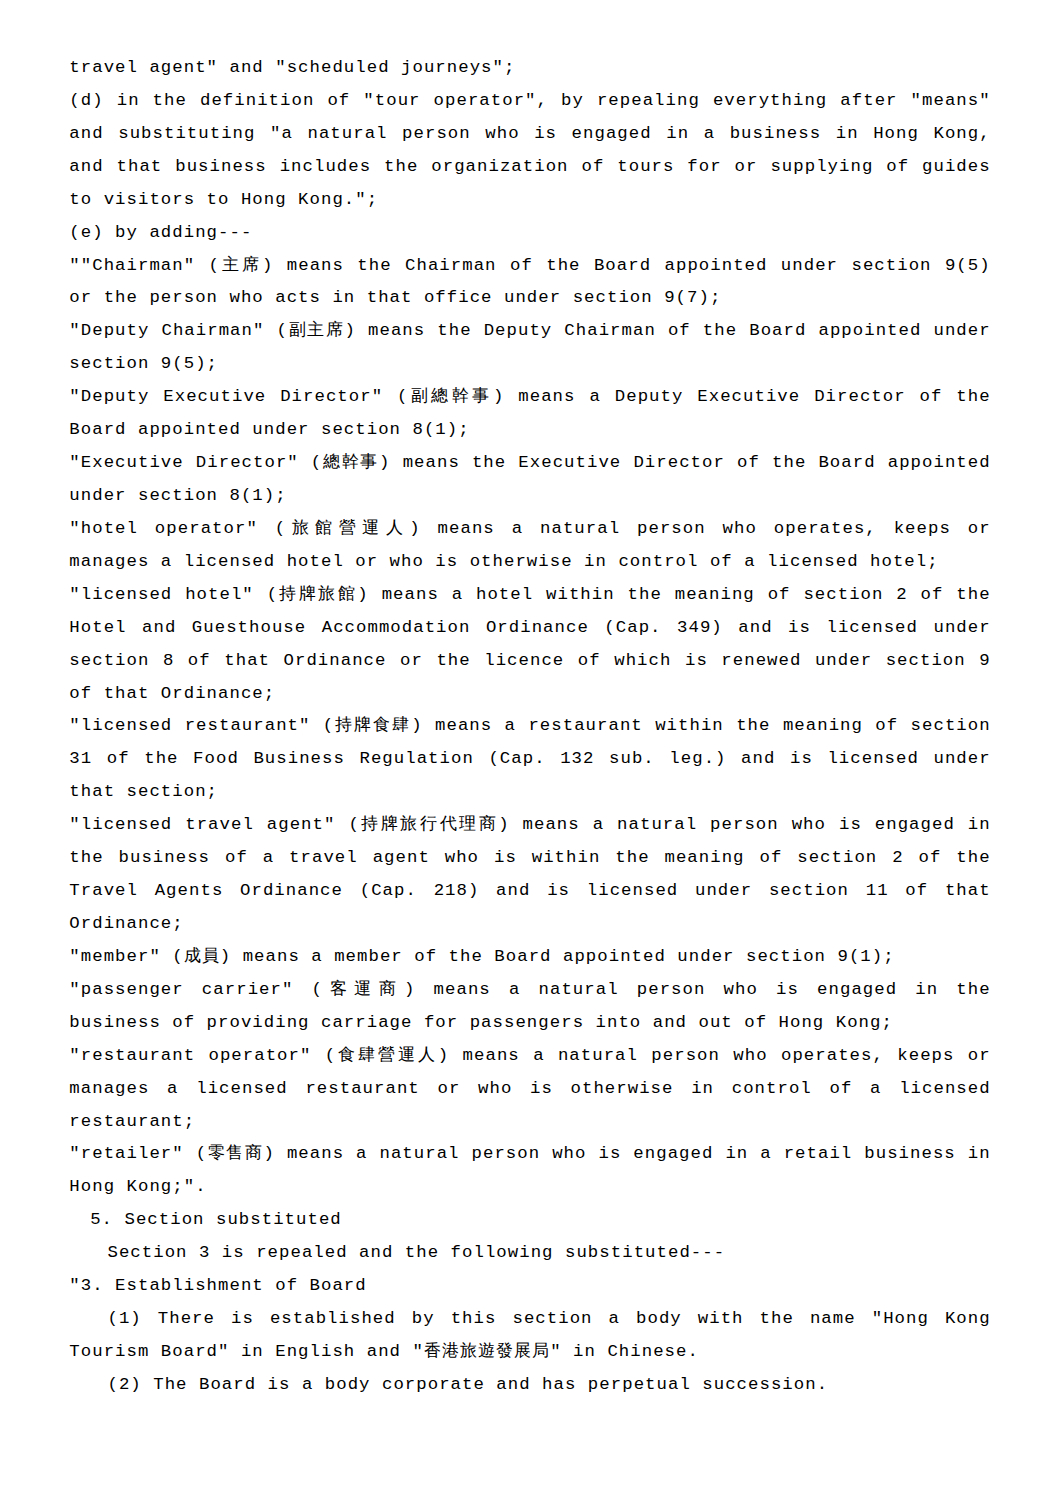travel agent" and "scheduled journeys";
(d) in the definition of "tour operator", by repealing everything after "means" and substituting "a natural person who is engaged in a business in Hong Kong, and that business includes the organization of tours for or supplying of guides to visitors to Hong Kong.";
(e) by adding---
""Chairman" (主席) means the Chairman of the Board appointed under section 9(5) or the person who acts in that office under section 9(7);
"Deputy Chairman" (副主席) means the Deputy Chairman of the Board appointed under section 9(5);
"Deputy Executive Director" (副總幹事) means a Deputy Executive Director of the Board appointed under section 8(1);
"Executive Director" (總幹事) means the Executive Director of the Board appointed under section 8(1);
"hotel operator" (旅館營運人) means a natural person who operates, keeps or manages a licensed hotel or who is otherwise in control of a licensed hotel;
"licensed hotel" (持牌旅館) means a hotel within the meaning of section 2 of the Hotel and Guesthouse Accommodation Ordinance (Cap. 349) and is licensed under section 8 of that Ordinance or the licence of which is renewed under section 9 of that Ordinance;
"licensed restaurant" (持牌食肆) means a restaurant within the meaning of section 31 of the Food Business Regulation (Cap. 132 sub. leg.) and is licensed under that section;
"licensed travel agent" (持牌旅行代理商) means a natural person who is engaged in the business of a travel agent who is within the meaning of section 2 of the Travel Agents Ordinance (Cap. 218) and is licensed under section 11 of that Ordinance;
"member" (成員) means a member of the Board appointed under section 9(1);
"passenger carrier" (客運商) means a natural person who is engaged in the business of providing carriage for passengers into and out of Hong Kong;
"restaurant operator" (食肆營運人) means a natural person who operates, keeps or manages a licensed restaurant or who is otherwise in control of a licensed restaurant;
"retailer" (零售商) means a natural person who is engaged in a retail business in Hong Kong;".
5. Section substituted
Section 3 is repealed and the following substituted---
"3. Establishment of Board
(1) There is established by this section a body with the name "Hong Kong Tourism Board" in English and "香港旅遊發展局" in Chinese.
(2) The Board is a body corporate and has perpetual succession.